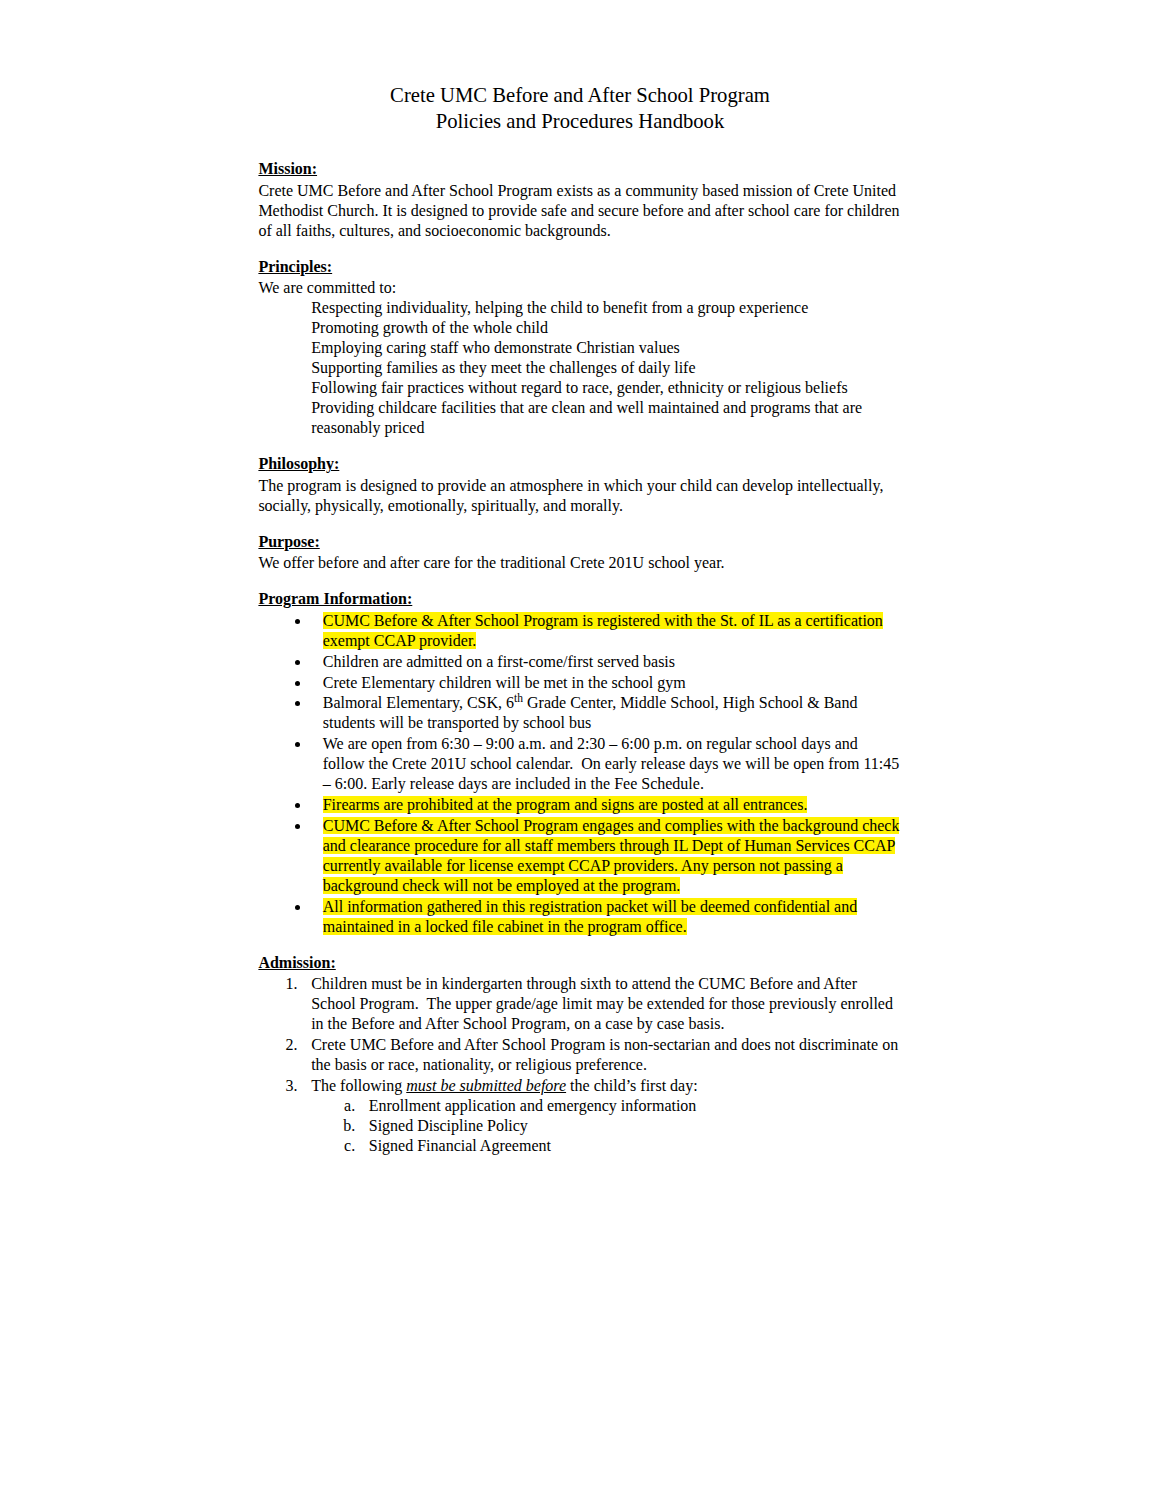Crete UMC Before and After School Program
Policies and Procedures Handbook
Mission:
Crete UMC Before and After School Program exists as a community based mission of Crete United Methodist Church. It is designed to provide safe and secure before and after school care for children of all faiths, cultures, and socioeconomic backgrounds.
Principles:
We are committed to:
Respecting individuality, helping the child to benefit from a group experience
Promoting growth of the whole child
Employing caring staff who demonstrate Christian values
Supporting families as they meet the challenges of daily life
Following fair practices without regard to race, gender, ethnicity or religious beliefs
Providing childcare facilities that are clean and well maintained and programs that are reasonably priced
Philosophy:
The program is designed to provide an atmosphere in which your child can develop intellectually, socially, physically, emotionally, spiritually, and morally.
Purpose:
We offer before and after care for the traditional Crete 201U school year.
Program Information:
CUMC Before & After School Program is registered with the St. of IL as a certification exempt CCAP provider.
Children are admitted on a first-come/first served basis
Crete Elementary children will be met in the school gym
Balmoral Elementary, CSK, 6th Grade Center, Middle School, High School & Band students will be transported by school bus
We are open from 6:30 – 9:00 a.m. and 2:30 – 6:00 p.m. on regular school days and follow the Crete 201U school calendar. On early release days we will be open from 11:45 – 6:00. Early release days are included in the Fee Schedule.
Firearms are prohibited at the program and signs are posted at all entrances.
CUMC Before & After School Program engages and complies with the background check and clearance procedure for all staff members through IL Dept of Human Services CCAP currently available for license exempt CCAP providers. Any person not passing a background check will not be employed at the program.
All information gathered in this registration packet will be deemed confidential and maintained in a locked file cabinet in the program office.
Admission:
Children must be in kindergarten through sixth to attend the CUMC Before and After School Program. The upper grade/age limit may be extended for those previously enrolled in the Before and After School Program, on a case by case basis.
Crete UMC Before and After School Program is non-sectarian and does not discriminate on the basis or race, nationality, or religious preference.
The following must be submitted before the child’s first day:
Enrollment application and emergency information
Signed Discipline Policy
Signed Financial Agreement